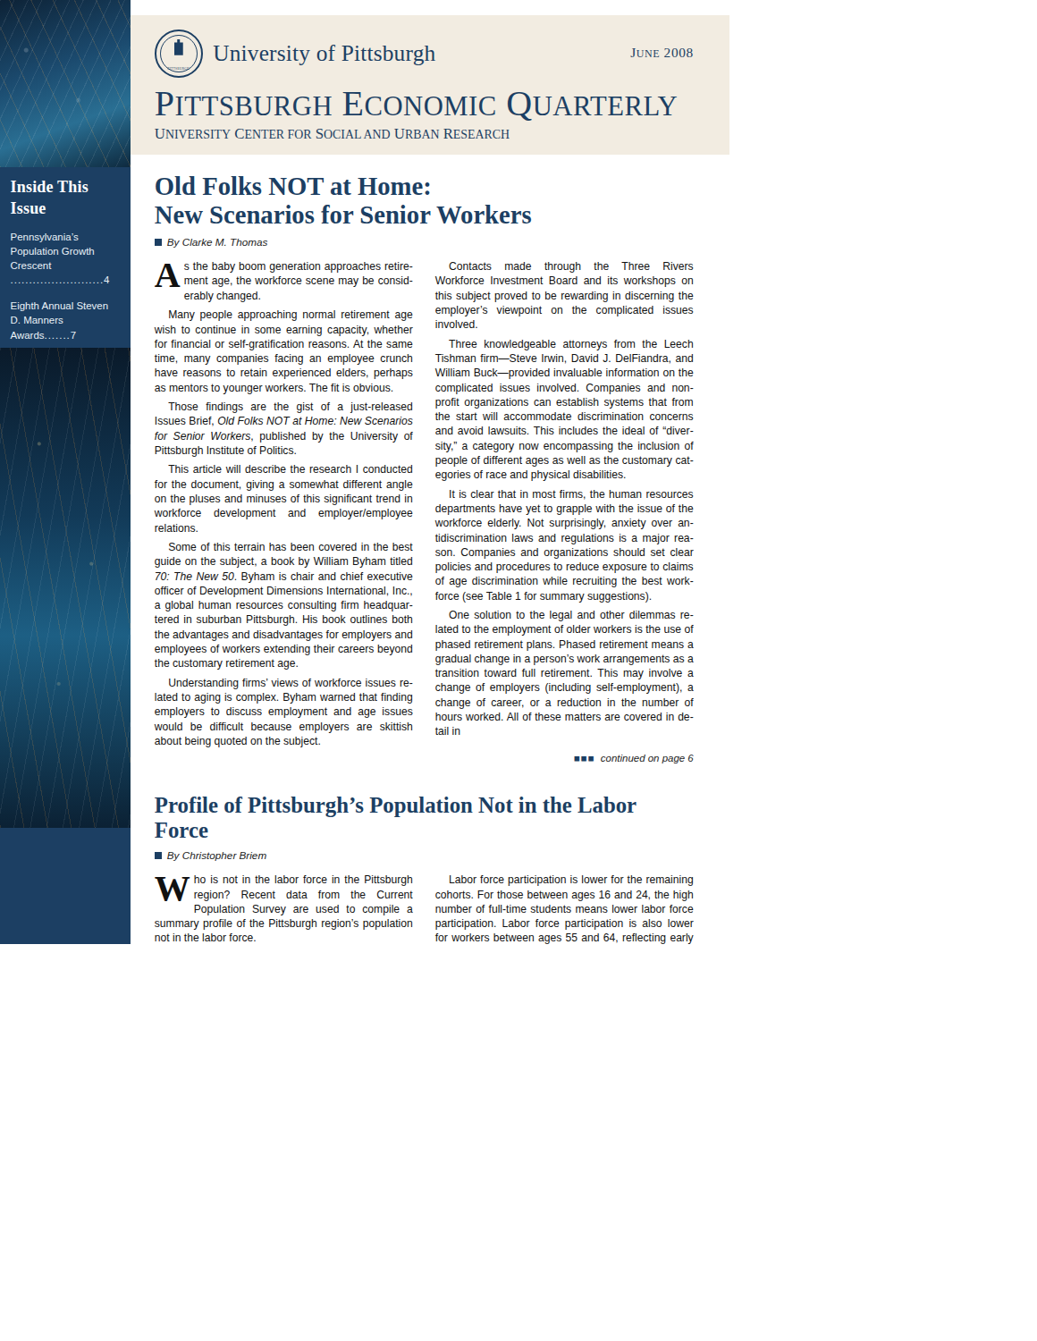Inside This Issue
Pennsylvania’s Population Growth Crescent ......................... 4
Eighth Annual Steven D. Manners Awards....... 7
Students Tackle Urban and Regional Projects........................... 7
University of Pittsburgh
JUNE 2008
PITTSBURGH ECONOMIC QUARTERLY
UNIVERSITY CENTER FOR SOCIAL AND URBAN RESEARCH
Old Folks NOT at Home:
New Scenarios for Senior Workers
By Clarke M. Thomas
As the baby boom generation approaches retirement age, the workforce scene may be considerably changed.
Many people approaching normal retirement age wish to continue in some earning capacity, whether for financial or self-gratification reasons. At the same time, many companies facing an employee crunch have reasons to retain experienced elders, perhaps as mentors to younger workers. The fit is obvious.
Those findings are the gist of a just-released Issues Brief, Old Folks NOT at Home: New Scenarios for Senior Workers, published by the University of Pittsburgh Institute of Politics.
This article will describe the research I conducted for the document, giving a somewhat different angle on the pluses and minuses of this significant trend in workforce development and employer/employee relations.
Some of this terrain has been covered in the best guide on the subject, a book by William Byham titled 70: The New 50. Byham is chair and chief executive officer of Development Dimensions International, Inc., a global human resources consulting firm headquartered in suburban Pittsburgh. His book outlines both the advantages and disadvantages for employers and employees of workers extending their careers beyond the customary retirement age.
Understanding firms’ views of workforce issues related to aging is complex. Byham warned that finding employers to discuss employment and age issues would be difficult because employers are skittish about being quoted on the subject.
Contacts made through the Three Rivers Workforce Investment Board and its workshops on this subject proved to be rewarding in discerning the employer’s viewpoint on the complicated issues involved.
Three knowledgeable attorneys from the Leech Tishman firm—Steve Irwin, David J. DelFiandra, and William Buck—provided invaluable information on the complicated issues involved. Companies and nonprofit organizations can establish systems that from the start will accommodate discrimination concerns and avoid lawsuits. This includes the ideal of “diversity,” a category now encompassing the inclusion of people of different ages as well as the customary categories of race and physical disabilities.
It is clear that in most firms, the human resources departments have yet to grapple with the issue of the workforce elderly. Not surprisingly, anxiety over antidiscrimination laws and regulations is a major reason. Companies and organizations should set clear policies and procedures to reduce exposure to claims of age discrimination while recruiting the best workforce (see Table 1 for summary suggestions).
One solution to the legal and other dilemmas related to the employment of older workers is the use of phased retirement plans. Phased retirement means a gradual change in a person’s work arrangements as a transition toward full retirement. This may involve a change of employers (including self-employment), a change of career, or a reduction in the number of hours worked. All of these matters are covered in detail in
■■■ continued on page 6
Profile of Pittsburgh’s Population Not in the Labor Force
By Christopher Briem
Who is not in the labor force in the Pittsburgh region? Recent data from the Current Population Survey are used to compile a summary profile of the Pittsburgh region’s population not in the labor force.
The regional labor force is defined as workers currently employed, along with the population that is available for work and actively seeking employment.
Generally, labor force participation is highest between the ages of 25 and 54, what is known as the prime working age cohort. In Pittsburgh, the labor force participation rate for this cohort was 73 percent in 2007, with men slightly higher at 78 percent and women slightly lower at 69 percent (see Figure 1).
Labor force participation is lower for the remaining cohorts. For those between ages 16 and 24, the high number of full-time students means lower labor force participation. Labor force participation is also lower for workers between ages 55 and 64, reflecting early retirement decisions and other factors. Above the typical retirement age of 65, the participation rate is very low, estimated to be less than 15 percent for the Pittsburgh region in 2007.
The Current Population Survey (CPS) is a monthly survey of about 50,000 households conducted by the Bureau of the Census for the Bureau of Labor Statistics. The CPS is the primary source of information on the labor force characteristics of the U.S. population. The sample is scientifically selected to
■■■ continued on page 2